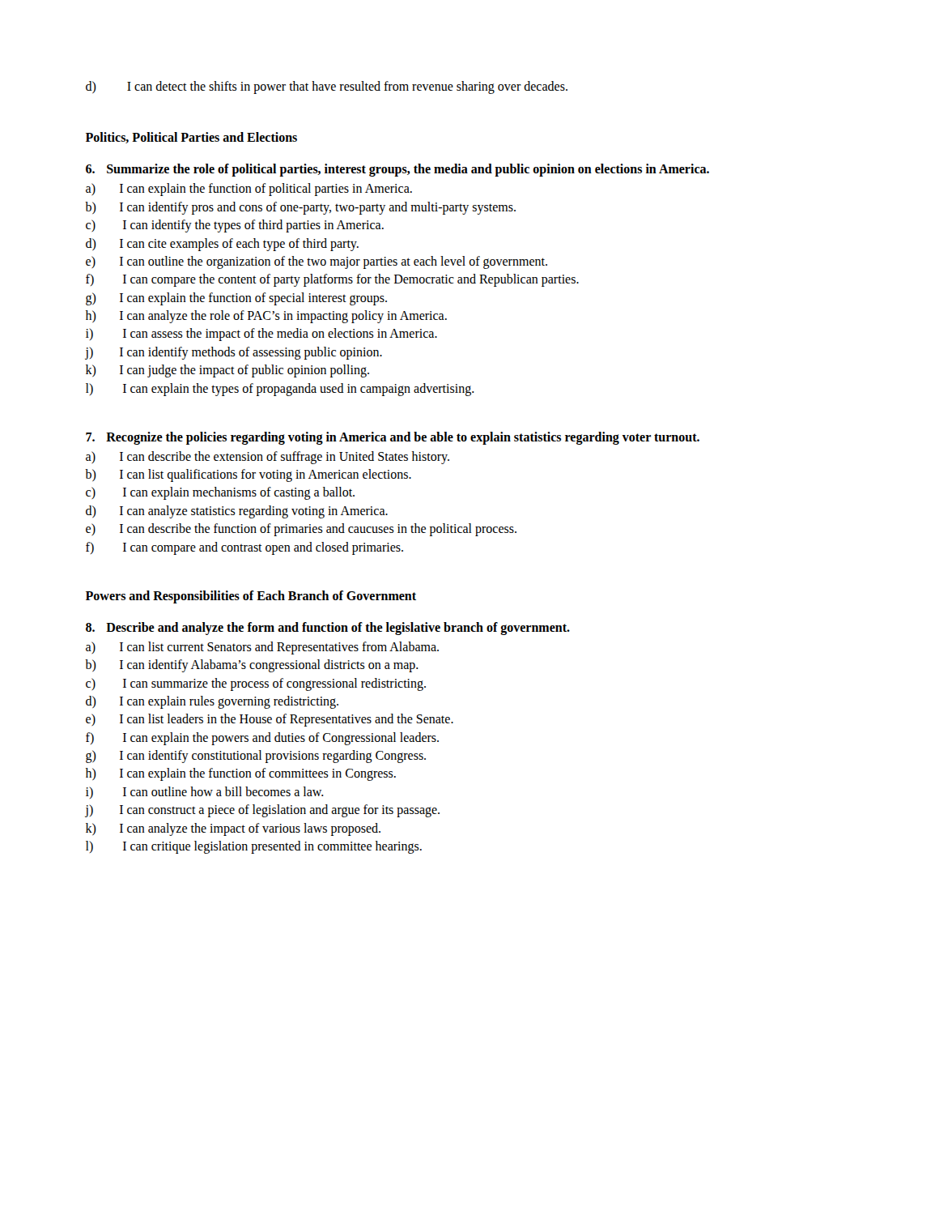d) I can detect the shifts in power that have resulted from revenue sharing over decades.
Politics, Political Parties and Elections
6. Summarize the role of political parties, interest groups, the media and public opinion on elections in America.
a) I can explain the function of political parties in America.
b) I can identify pros and cons of one-party, two-party and multi-party systems.
c) I can identify the types of third parties in America.
d) I can cite examples of each type of third party.
e) I can outline the organization of the two major parties at each level of government.
f) I can compare the content of party platforms for the Democratic and Republican parties.
g) I can explain the function of special interest groups.
h) I can analyze the role of PAC’s in impacting policy in America.
i) I can assess the impact of the media on elections in America.
j) I can identify methods of assessing public opinion.
k) I can judge the impact of public opinion polling.
l) I can explain the types of propaganda used in campaign advertising.
7. Recognize the policies regarding voting in America and be able to explain statistics regarding voter turnout.
a) I can describe the extension of suffrage in United States history.
b) I can list qualifications for voting in American elections.
c) I can explain mechanisms of casting a ballot.
d) I can analyze statistics regarding voting in America.
e) I can describe the function of primaries and caucuses in the political process.
f) I can compare and contrast open and closed primaries.
Powers and Responsibilities of Each Branch of Government
8. Describe and analyze the form and function of the legislative branch of government.
a) I can list current Senators and Representatives from Alabama.
b) I can identify Alabama’s congressional districts on a map.
c) I can summarize the process of congressional redistricting.
d) I can explain rules governing redistricting.
e) I can list leaders in the House of Representatives and the Senate.
f) I can explain the powers and duties of Congressional leaders.
g) I can identify constitutional provisions regarding Congress.
h) I can explain the function of committees in Congress.
i) I can outline how a bill becomes a law.
j) I can construct a piece of legislation and argue for its passage.
k) I can analyze the impact of various laws proposed.
l) I can critique legislation presented in committee hearings.